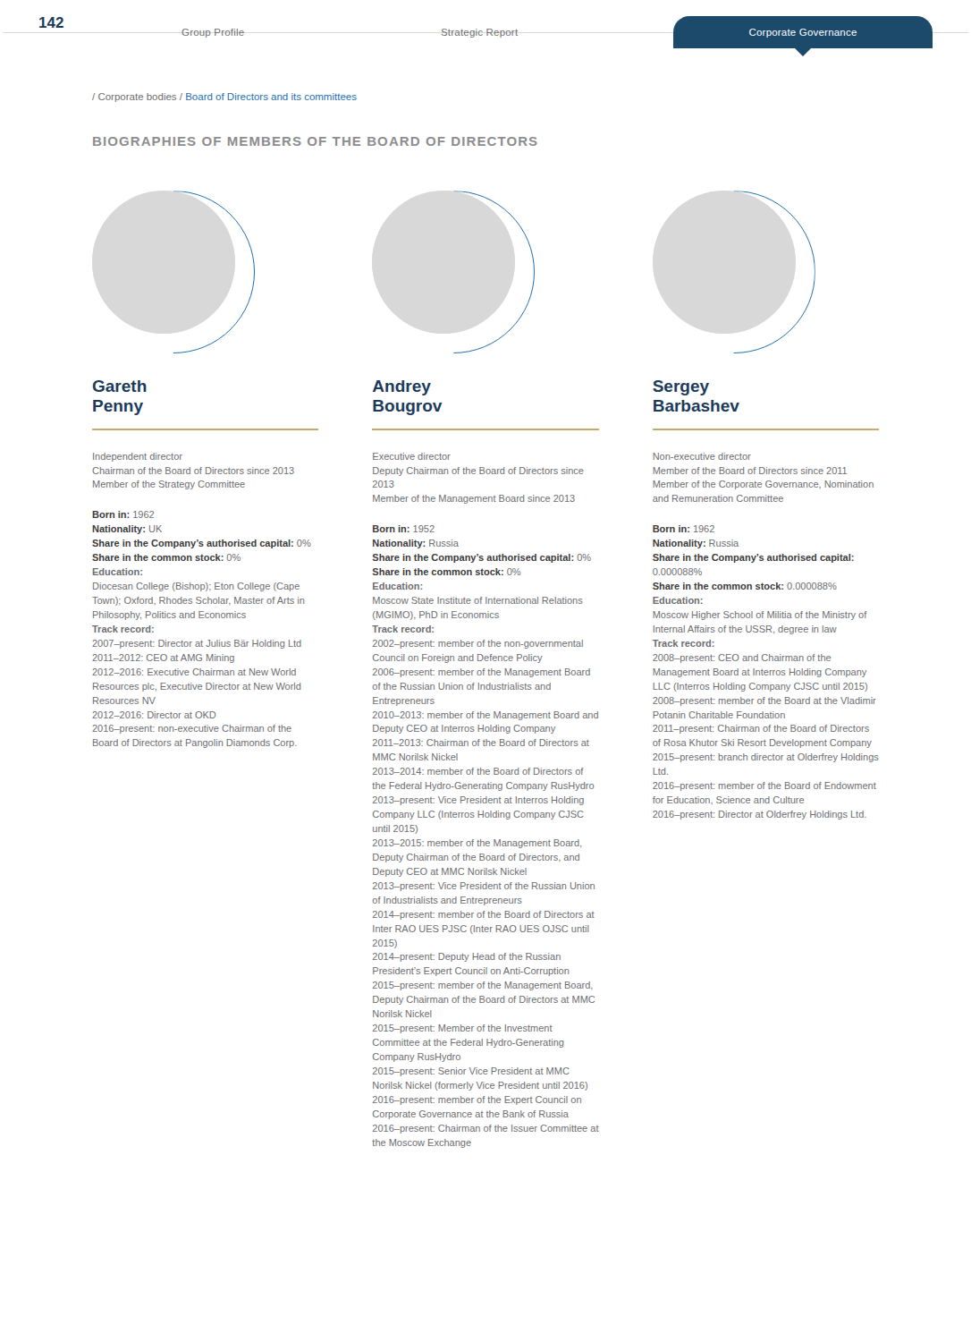142
Group Profile Strategic Report
Corporate Governance
/ Corporate bodies / Board of Directors and its committees
Biographies of members of the Board of Directors
Gareth
Penny
Independent director
Chairman of the Board of Directors since 2013
Member of the Strategy Committee
Born in: 1962
Nationality: UK
Share in the Company’s authorised capital: 0%
Share in the common stock: 0%
Education:
Diocesan College (Bishop); Eton College (Cape Town); Oxford, Rhodes Scholar, Master of Arts in Philosophy, Politics and Economics
Track record:
2007–present: Director at Julius Bär Holding Ltd
2011–2012: CEO at AMG Mining
2012–2016: Executive Chairman at New World Resources plc, Executive Director at New World Resources NV
2012–2016: Director at OKD
2016–present: non-executive Chairman of the Board of Directors at Pangolin Diamonds Corp.
Andrey
Bougrov
Executive director
Deputy Chairman of the Board of Directors since 2013
Member of the Management Board since 2013
Born in: 1952
Nationality: Russia
Share in the Company’s authorised capital: 0%
Share in the common stock: 0%
Education:
Moscow State Institute of International Relations (MGIMO), PhD in Economics
Track record:
2002–present: member of the non-governmental Council on Foreign and Defence Policy
2006–present: member of the Management Board of the Russian Union of Industrialists and Entrepreneurs
2010–2013: member of the Management Board and Deputy CEO at Interros Holding Company
2011–2013: Chairman of the Board of Directors at MMC Norilsk Nickel
2013–2014: member of the Board of Directors of the Federal Hydro-Generating Company RusHydro
2013–present: Vice President at Interros Holding Company LLC (Interros Holding Company CJSC until 2015)
2013–2015: member of the Management Board, Deputy Chairman of the Board of Directors, and Deputy CEO at MMC Norilsk Nickel
2013–present: Vice President of the Russian Union of Industrialists and Entrepreneurs
2014–present: member of the Board of Directors at Inter RAO UES PJSC (Inter RAO UES OJSC until 2015)
2014–present: Deputy Head of the Russian President’s Expert Council on Anti-Corruption
2015–present: member of the Management Board, Deputy Chairman of the Board of Directors at MMC Norilsk Nickel
2015–present: Member of the Investment Committee at the Federal Hydro-Generating Company RusHydro
2015–present: Senior Vice President at MMC Norilsk Nickel (formerly Vice President until 2016)
2016–present: member of the Expert Council on Corporate Governance at the Bank of Russia
2016–present: Chairman of the Issuer Committee at the Moscow Exchange
Sergey
Barbashev
Non-executive director
Member of the Board of Directors since 2011
Member of the Corporate Governance, Nomination and Remuneration Committee
Born in: 1962
Nationality: Russia
Share in the Company’s authorised capital: 0.000088%
Share in the common stock: 0.000088%
Education:
Moscow Higher School of Militia of the Ministry of Internal Affairs of the USSR, degree in law
Track record:
2008–present: CEO and Chairman of the Management Board at Interros Holding Company LLC (Interros Holding Company CJSC until 2015)
2008–present: member of the Board at the Vladimir Potanin Charitable Foundation
2011–present: Chairman of the Board of Directors of Rosa Khutor Ski Resort Development Company
2015–present: branch director at Olderfrey Holdings Ltd.
2016–present: member of the Board of Endowment for Education, Science and Culture
2016–present: Director at Olderfrey Holdings Ltd.